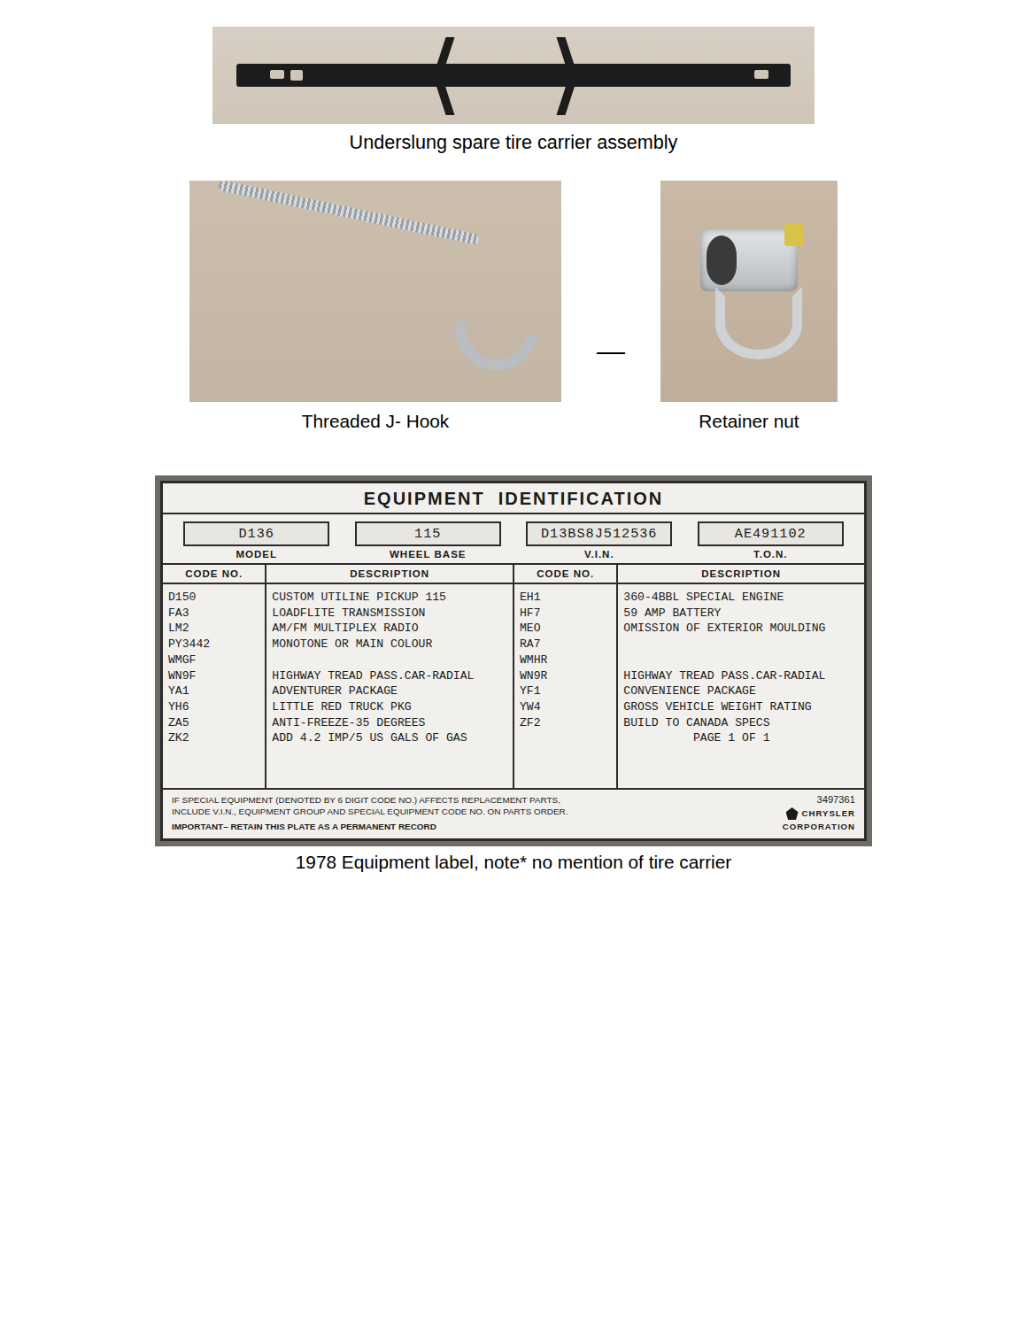Underslung spare tire carrier assembly
Threaded J- Hook
—
Retainer nut
EQUIPMENT IDENTIFICATION
D136
MODEL
115
WHEEL BASE
D13BS8J512536
V.I.N.
AE491102
T.O.N.
CODE NO.
DESCRIPTION
CODE NO.
DESCRIPTION
D150 FA3 LM2 PY3442 WMGF WN9F YA1 YH6 ZA5 ZK2
CUSTOM UTILINE PICKUP 115 LOADFLITE TRANSMISSION AM/FM MULTIPLEX RADIO MONOTONE OR MAIN COLOUR HIGHWAY TREAD PASS.CAR-RADIAL ADVENTURER PACKAGE LITTLE RED TRUCK PKG ANTI-FREEZE-35 DEGREES ADD 4.2 IMP/5 US GALS OF GAS
EH1 HF7 MEO RA7 WMHR WN9R YF1 YW4 ZF2
360-4BBL SPECIAL ENGINE 59 AMP BATTERY OMISSION OF EXTERIOR MOULDING HIGHWAY TREAD PASS.CAR-RADIAL CONVENIENCE PACKAGE GROSS VEHICLE WEIGHT RATING BUILD TO CANADA SPECS PAGE 1 OF 1
IF SPECIAL EQUIPMENT (DENOTED BY 6 DIGIT CODE NO.) AFFECTS REPLACEMENT PARTS,
INCLUDE V.I.N., EQUIPMENT GROUP AND SPECIAL EQUIPMENT CODE NO. ON PARTS ORDER. IMPORTANT– RETAIN THIS PLATE AS A PERMANENT RECORD
3497361
CHRYSLER
CORPORATION
1978 Equipment label, note* no mention of tire carrier